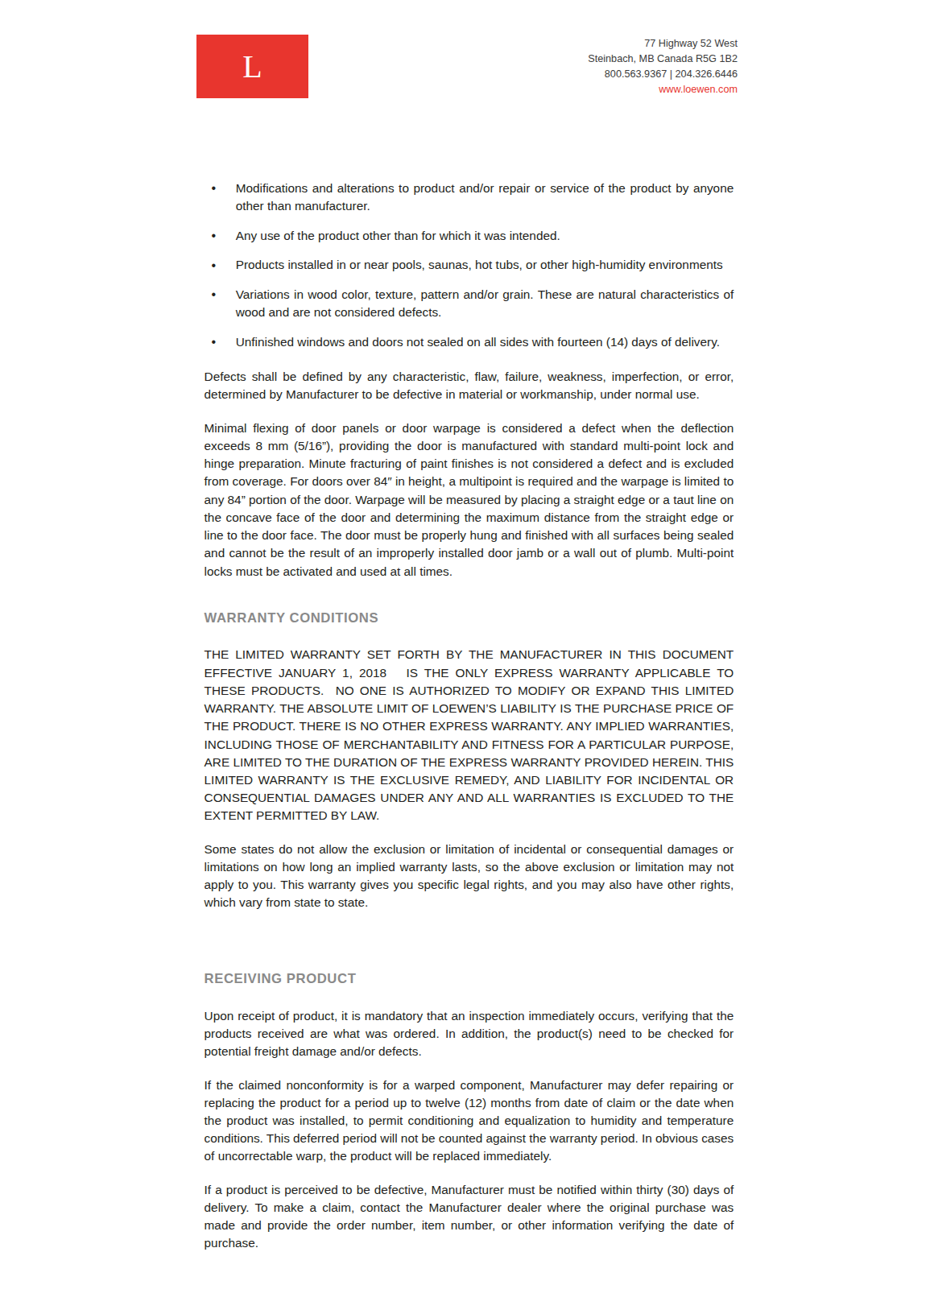L
77 Highway 52 West
Steinbach, MB Canada R5G 1B2
800.563.9367 | 204.326.6446
www.loewen.com
Modifications and alterations to product and/or repair or service of the product by anyone other than manufacturer.
Any use of the product other than for which it was intended.
Products installed in or near pools, saunas, hot tubs, or other high-humidity environments
Variations in wood color, texture, pattern and/or grain. These are natural characteristics of wood and are not considered defects.
Unfinished windows and doors not sealed on all sides with fourteen (14) days of delivery.
Defects shall be defined by any characteristic, flaw, failure, weakness, imperfection, or error, determined by Manufacturer to be defective in material or workmanship, under normal use.
Minimal flexing of door panels or door warpage is considered a defect when the deflection exceeds 8 mm (5/16”), providing the door is manufactured with standard multi-point lock and hinge preparation. Minute fracturing of paint finishes is not considered a defect and is excluded from coverage. For doors over 84″ in height, a multipoint is required and the warpage is limited to any 84” portion of the door. Warpage will be measured by placing a straight edge or a taut line on the concave face of the door and determining the maximum distance from the straight edge or line to the door face. The door must be properly hung and finished with all surfaces being sealed and cannot be the result of an improperly installed door jamb or a wall out of plumb. Multi-point locks must be activated and used at all times.
WARRANTY CONDITIONS
THE LIMITED WARRANTY SET FORTH BY THE MANUFACTURER IN THIS DOCUMENT EFFECTIVE JANUARY 1, 2018 IS THE ONLY EXPRESS WARRANTY APPLICABLE TO THESE PRODUCTS. NO ONE IS AUTHORIZED TO MODIFY OR EXPAND THIS LIMITED WARRANTY. THE ABSOLUTE LIMIT OF LOEWEN’S LIABILITY IS THE PURCHASE PRICE OF THE PRODUCT. THERE IS NO OTHER EXPRESS WARRANTY. ANY IMPLIED WARRANTIES, INCLUDING THOSE OF MERCHANTABILITY AND FITNESS FOR A PARTICULAR PURPOSE, ARE LIMITED TO THE DURATION OF THE EXPRESS WARRANTY PROVIDED HEREIN. THIS LIMITED WARRANTY IS THE EXCLUSIVE REMEDY, AND LIABILITY FOR INCIDENTAL OR CONSEQUENTIAL DAMAGES UNDER ANY AND ALL WARRANTIES IS EXCLUDED TO THE EXTENT PERMITTED BY LAW.
Some states do not allow the exclusion or limitation of incidental or consequential damages or limitations on how long an implied warranty lasts, so the above exclusion or limitation may not apply to you. This warranty gives you specific legal rights, and you may also have other rights, which vary from state to state.
RECEIVING PRODUCT
Upon receipt of product, it is mandatory that an inspection immediately occurs, verifying that the products received are what was ordered. In addition, the product(s) need to be checked for potential freight damage and/or defects.
If the claimed nonconformity is for a warped component, Manufacturer may defer repairing or replacing the product for a period up to twelve (12) months from date of claim or the date when the product was installed, to permit conditioning and equalization to humidity and temperature conditions. This deferred period will not be counted against the warranty period. In obvious cases of uncorrectable warp, the product will be replaced immediately.
If a product is perceived to be defective, Manufacturer must be notified within thirty (30) days of delivery. To make a claim, contact the Manufacturer dealer where the original purchase was made and provide the order number, item number, or other information verifying the date of purchase.